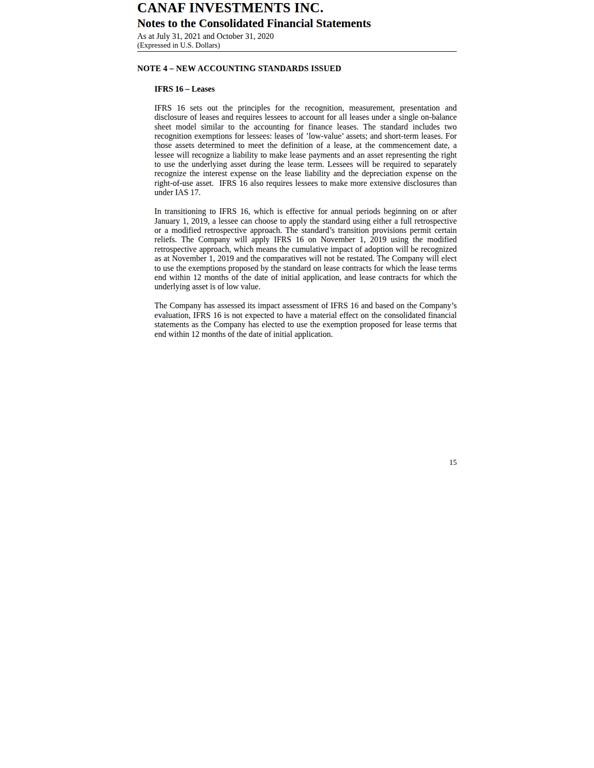CANAF INVESTMENTS INC.
Notes to the Consolidated Financial Statements
As at July 31, 2021 and October 31, 2020
(Expressed in U.S. Dollars)
NOTE 4 – NEW ACCOUNTING STANDARDS ISSUED
IFRS 16 – Leases
IFRS 16 sets out the principles for the recognition, measurement, presentation and disclosure of leases and requires lessees to account for all leases under a single on-balance sheet model similar to the accounting for finance leases. The standard includes two recognition exemptions for lessees: leases of ’low-value’ assets; and short-term leases. For those assets determined to meet the definition of a lease, at the commencement date, a lessee will recognize a liability to make lease payments and an asset representing the right to use the underlying asset during the lease term. Lessees will be required to separately recognize the interest expense on the lease liability and the depreciation expense on the right-of-use asset. IFRS 16 also requires lessees to make more extensive disclosures than under IAS 17.
In transitioning to IFRS 16, which is effective for annual periods beginning on or after January 1, 2019, a lessee can choose to apply the standard using either a full retrospective or a modified retrospective approach. The standard’s transition provisions permit certain reliefs. The Company will apply IFRS 16 on November 1, 2019 using the modified retrospective approach, which means the cumulative impact of adoption will be recognized as at November 1, 2019 and the comparatives will not be restated. The Company will elect to use the exemptions proposed by the standard on lease contracts for which the lease terms end within 12 months of the date of initial application, and lease contracts for which the underlying asset is of low value.
The Company has assessed its impact assessment of IFRS 16 and based on the Company’s evaluation, IFRS 16 is not expected to have a material effect on the consolidated financial statements as the Company has elected to use the exemption proposed for lease terms that end within 12 months of the date of initial application.
15